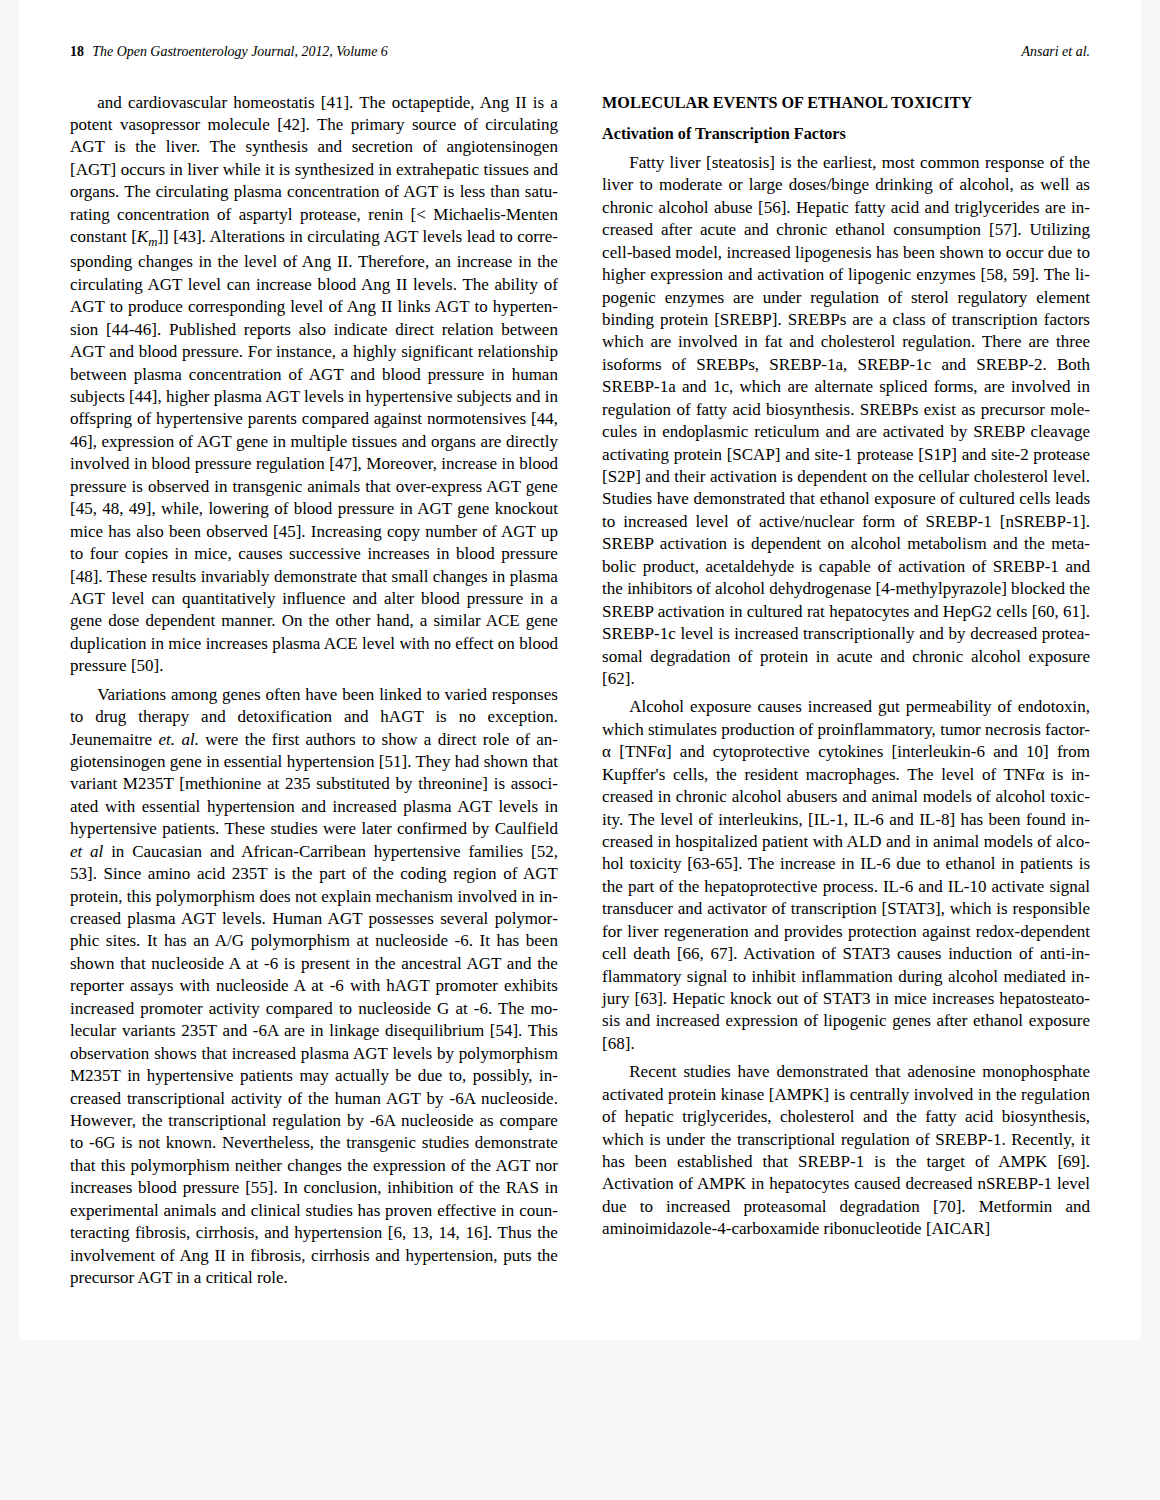18 The Open Gastroenterology Journal, 2012, Volume 6
Ansari et al.
and cardiovascular homeostatis [41]. The octapeptide, Ang II is a potent vasopressor molecule [42]. The primary source of circulating AGT is the liver. The synthesis and secretion of angiotensinogen [AGT] occurs in liver while it is synthesized in extrahepatic tissues and organs. The circulating plasma concentration of AGT is less than saturating concentration of aspartyl protease, renin [< Michaelis-Menten constant [Km]] [43]. Alterations in circulating AGT levels lead to corresponding changes in the level of Ang II. Therefore, an increase in the circulating AGT level can increase blood Ang II levels. The ability of AGT to produce corresponding level of Ang II links AGT to hypertension [44-46]. Published reports also indicate direct relation between AGT and blood pressure. For instance, a highly significant relationship between plasma concentration of AGT and blood pressure in human subjects [44], higher plasma AGT levels in hypertensive subjects and in offspring of hypertensive parents compared against normotensives [44, 46], expression of AGT gene in multiple tissues and organs are directly involved in blood pressure regulation [47], Moreover, increase in blood pressure is observed in transgenic animals that over-express AGT gene [45, 48, 49], while, lowering of blood pressure in AGT gene knockout mice has also been observed [45]. Increasing copy number of AGT up to four copies in mice, causes successive increases in blood pressure [48]. These results invariably demonstrate that small changes in plasma AGT level can quantitatively influence and alter blood pressure in a gene dose dependent manner. On the other hand, a similar ACE gene duplication in mice increases plasma ACE level with no effect on blood pressure [50].
Variations among genes often have been linked to varied responses to drug therapy and detoxification and hAGT is no exception. Jeunemaitre et. al. were the first authors to show a direct role of angiotensinogen gene in essential hypertension [51]. They had shown that variant M235T [methionine at 235 substituted by threonine] is associated with essential hypertension and increased plasma AGT levels in hypertensive patients. These studies were later confirmed by Caulfield et al in Caucasian and African-Carribean hypertensive families [52, 53]. Since amino acid 235T is the part of the coding region of AGT protein, this polymorphism does not explain mechanism involved in increased plasma AGT levels. Human AGT possesses several polymorphic sites. It has an A/G polymorphism at nucleoside -6. It has been shown that nucleoside A at -6 is present in the ancestral AGT and the reporter assays with nucleoside A at -6 with hAGT promoter exhibits increased promoter activity compared to nucleoside G at -6. The molecular variants 235T and -6A are in linkage disequilibrium [54]. This observation shows that increased plasma AGT levels by polymorphism M235T in hypertensive patients may actually be due to, possibly, increased transcriptional activity of the human AGT by -6A nucleoside. However, the transcriptional regulation by -6A nucleoside as compare to -6G is not known. Nevertheless, the transgenic studies demonstrate that this polymorphism neither changes the expression of the AGT nor increases blood pressure [55]. In conclusion, inhibition of the RAS in experimental animals and clinical studies has proven effective in counteracting fibrosis, cirrhosis, and hypertension [6, 13, 14, 16]. Thus the involvement of Ang II in fibrosis, cirrhosis and hypertension, puts the precursor AGT in a critical role.
Molecular Events of Ethanol Toxicity
Activation of Transcription Factors
Fatty liver [steatosis] is the earliest, most common response of the liver to moderate or large doses/binge drinking of alcohol, as well as chronic alcohol abuse [56]. Hepatic fatty acid and triglycerides are increased after acute and chronic ethanol consumption [57]. Utilizing cell-based model, increased lipogenesis has been shown to occur due to higher expression and activation of lipogenic enzymes [58, 59]. The lipogenic enzymes are under regulation of sterol regulatory element binding protein [SREBP]. SREBPs are a class of transcription factors which are involved in fat and cholesterol regulation. There are three isoforms of SREBPs, SREBP-1a, SREBP-1c and SREBP-2. Both SREBP-1a and 1c, which are alternate spliced forms, are involved in regulation of fatty acid biosynthesis. SREBPs exist as precursor molecules in endoplasmic reticulum and are activated by SREBP cleavage activating protein [SCAP] and site-1 protease [S1P] and site-2 protease [S2P] and their activation is dependent on the cellular cholesterol level. Studies have demonstrated that ethanol exposure of cultured cells leads to increased level of active/nuclear form of SREBP-1 [nSREBP-1]. SREBP activation is dependent on alcohol metabolism and the metabolic product, acetaldehyde is capable of activation of SREBP-1 and the inhibitors of alcohol dehydrogenase [4-methylpyrazole] blocked the SREBP activation in cultured rat hepatocytes and HepG2 cells [60, 61]. SREBP-1c level is increased transcriptionally and by decreased proteasomal degradation of protein in acute and chronic alcohol exposure [62].
Alcohol exposure causes increased gut permeability of endotoxin, which stimulates production of proinflammatory, tumor necrosis factor-α [TNFα] and cytoprotective cytokines [interleukin-6 and 10] from Kupffer's cells, the resident macrophages. The level of TNFα is increased in chronic alcohol abusers and animal models of alcohol toxicity. The level of interleukins, [IL-1, IL-6 and IL-8] has been found increased in hospitalized patient with ALD and in animal models of alcohol toxicity [63-65]. The increase in IL-6 due to ethanol in patients is the part of the hepatoprotective process. IL-6 and IL-10 activate signal transducer and activator of transcription [STAT3], which is responsible for liver regeneration and provides protection against redox-dependent cell death [66, 67]. Activation of STAT3 causes induction of anti-inflammatory signal to inhibit inflammation during alcohol mediated injury [63]. Hepatic knock out of STAT3 in mice increases hepatosteatosis and increased expression of lipogenic genes after ethanol exposure [68].
Recent studies have demonstrated that adenosine monophosphate activated protein kinase [AMPK] is centrally involved in the regulation of hepatic triglycerides, cholesterol and the fatty acid biosynthesis, which is under the transcriptional regulation of SREBP-1. Recently, it has been established that SREBP-1 is the target of AMPK [69]. Activation of AMPK in hepatocytes caused decreased nSREBP-1 level due to increased proteasomal degradation [70]. Metformin and aminoimidazole-4-carboxamide ribonucleotide [AICAR]